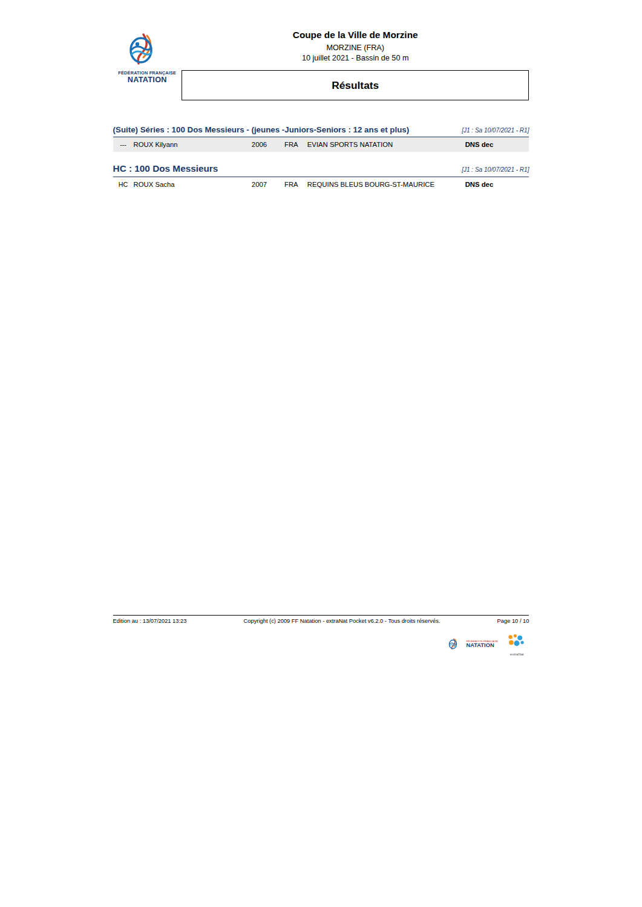FÉDÉRATION FRANÇAISE
NATATION
Coupe de la Ville de Morzine
MORZINE (FRA)
10 juillet 2021 - Bassin de 50 m
Résultats
(Suite) Séries : 100 Dos Messieurs - (jeunes -Juniors-Seniors : 12 ans et plus) [J1 : Sa 10/07/2021 - R1]
| --- | ROUX Kilyann | 2006 | FRA | EVIAN SPORTS NATATION | DNS dec |
HC : 100 Dos Messieurs [J1 : Sa 10/07/2021 - R1]
| HC | ROUX Sacha | 2007 | FRA | REQUINS BLEUS BOURG-ST-MAURICE | DNS dec |
Edition au : 13/07/2021 13:23 Copyright (c) 2009 FF Natation - extraNat Pocket v6.2.0 - Tous droits réservés. Page 10 / 10
FÉDÉRATION FRANÇAISE NATATION
extraNat